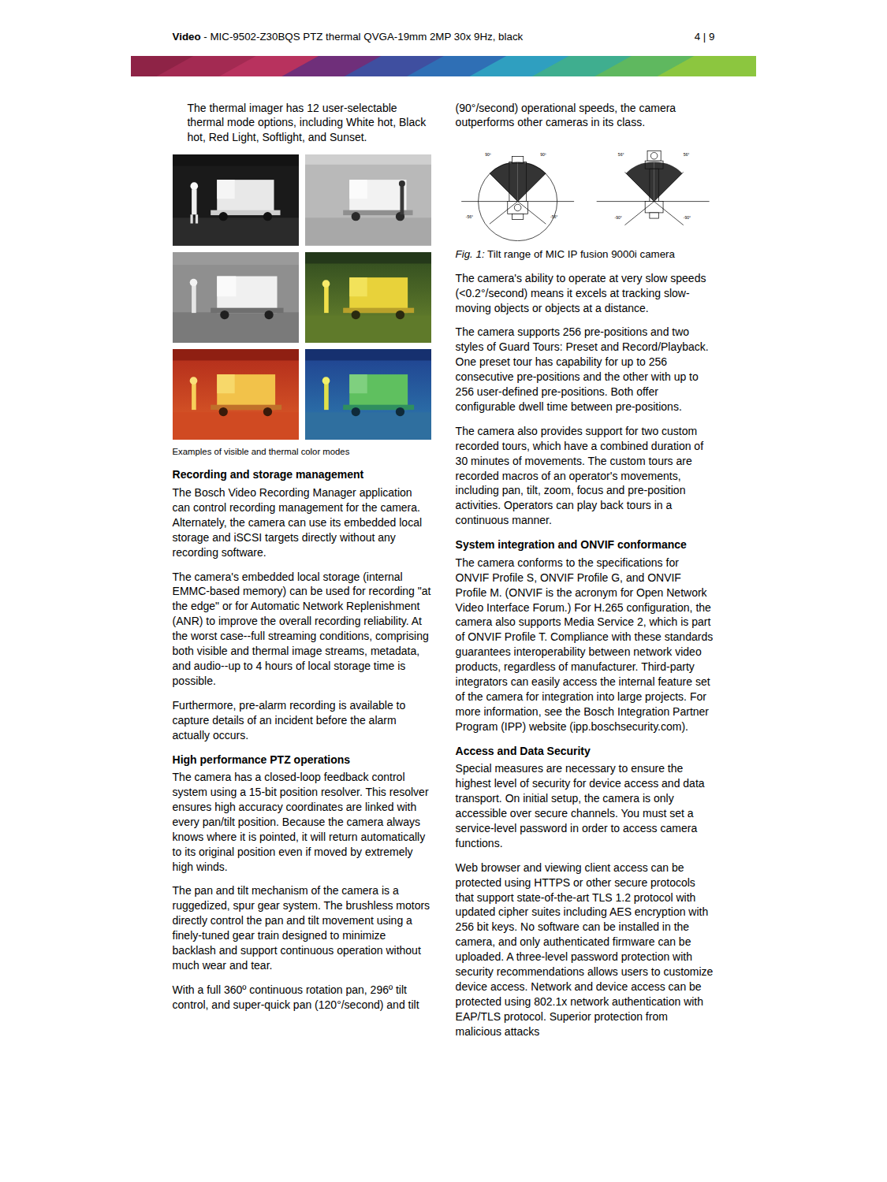Video - MIC-9502-Z30BQS PTZ thermal QVGA-19mm 2MP 30x 9Hz, black
4 | 9
The thermal imager has 12 user-selectable thermal mode options, including White hot, Black hot, Red Light, Softlight, and Sunset.
Examples of visible and thermal color modes
Recording and storage management
The Bosch Video Recording Manager application can control recording management for the camera. Alternately, the camera can use its embedded local storage and iSCSI targets directly without any recording software.
The camera's embedded local storage (internal EMMC-based memory) can be used for recording "at the edge" or for Automatic Network Replenishment (ANR) to improve the overall recording reliability. At the worst case--full streaming conditions, comprising both visible and thermal image streams, metadata, and audio--up to 4 hours of local storage time is possible.
Furthermore, pre-alarm recording is available to capture details of an incident before the alarm actually occurs.
High performance PTZ operations
The camera has a closed-loop feedback control system using a 15-bit position resolver. This resolver ensures high accuracy coordinates are linked with every pan/tilt position. Because the camera always knows where it is pointed, it will return automatically to its original position even if moved by extremely high winds.
The pan and tilt mechanism of the camera is a ruggedized, spur gear system. The brushless motors directly control the pan and tilt movement using a finely-tuned gear train designed to minimize backlash and support continuous operation without much wear and tear.
With a full 360º continuous rotation pan, 296º tilt control, and super-quick pan (120°/second) and tilt (90°/second) operational speeds, the camera outperforms other cameras in its class.
90º 90º -56° -56° 56° 56° -90° -90°
Fig. 1: Tilt range of MIC IP fusion 9000i camera
The camera's ability to operate at very slow speeds (<0.2°/second) means it excels at tracking slow-moving objects or objects at a distance.
The camera supports 256 pre-positions and two styles of Guard Tours: Preset and Record/Playback. One preset tour has capability for up to 256 consecutive pre-positions and the other with up to 256 user-defined pre-positions. Both offer configurable dwell time between pre-positions.
The camera also provides support for two custom recorded tours, which have a combined duration of 30 minutes of movements. The custom tours are recorded macros of an operator's movements, including pan, tilt, zoom, focus and pre-position activities. Operators can play back tours in a continuous manner.
System integration and ONVIF conformance
The camera conforms to the specifications for ONVIF Profile S, ONVIF Profile G, and ONVIF Profile M. (ONVIF is the acronym for Open Network Video Interface Forum.) For H.265 configuration, the camera also supports Media Service 2, which is part of ONVIF Profile T. Compliance with these standards guarantees interoperability between network video products, regardless of manufacturer. Third-party integrators can easily access the internal feature set of the camera for integration into large projects. For more information, see the Bosch Integration Partner Program (IPP) website (ipp.boschsecurity.com).
Access and Data Security
Special measures are necessary to ensure the highest level of security for device access and data transport. On initial setup, the camera is only accessible over secure channels. You must set a service-level password in order to access camera functions.
Web browser and viewing client access can be protected using HTTPS or other secure protocols that support state-of-the-art TLS 1.2 protocol with updated cipher suites including AES encryption with 256 bit keys. No software can be installed in the camera, and only authenticated firmware can be uploaded. A three-level password protection with security recommendations allows users to customize device access. Network and device access can be protected using 802.1x network authentication with EAP/TLS protocol. Superior protection from malicious attacks